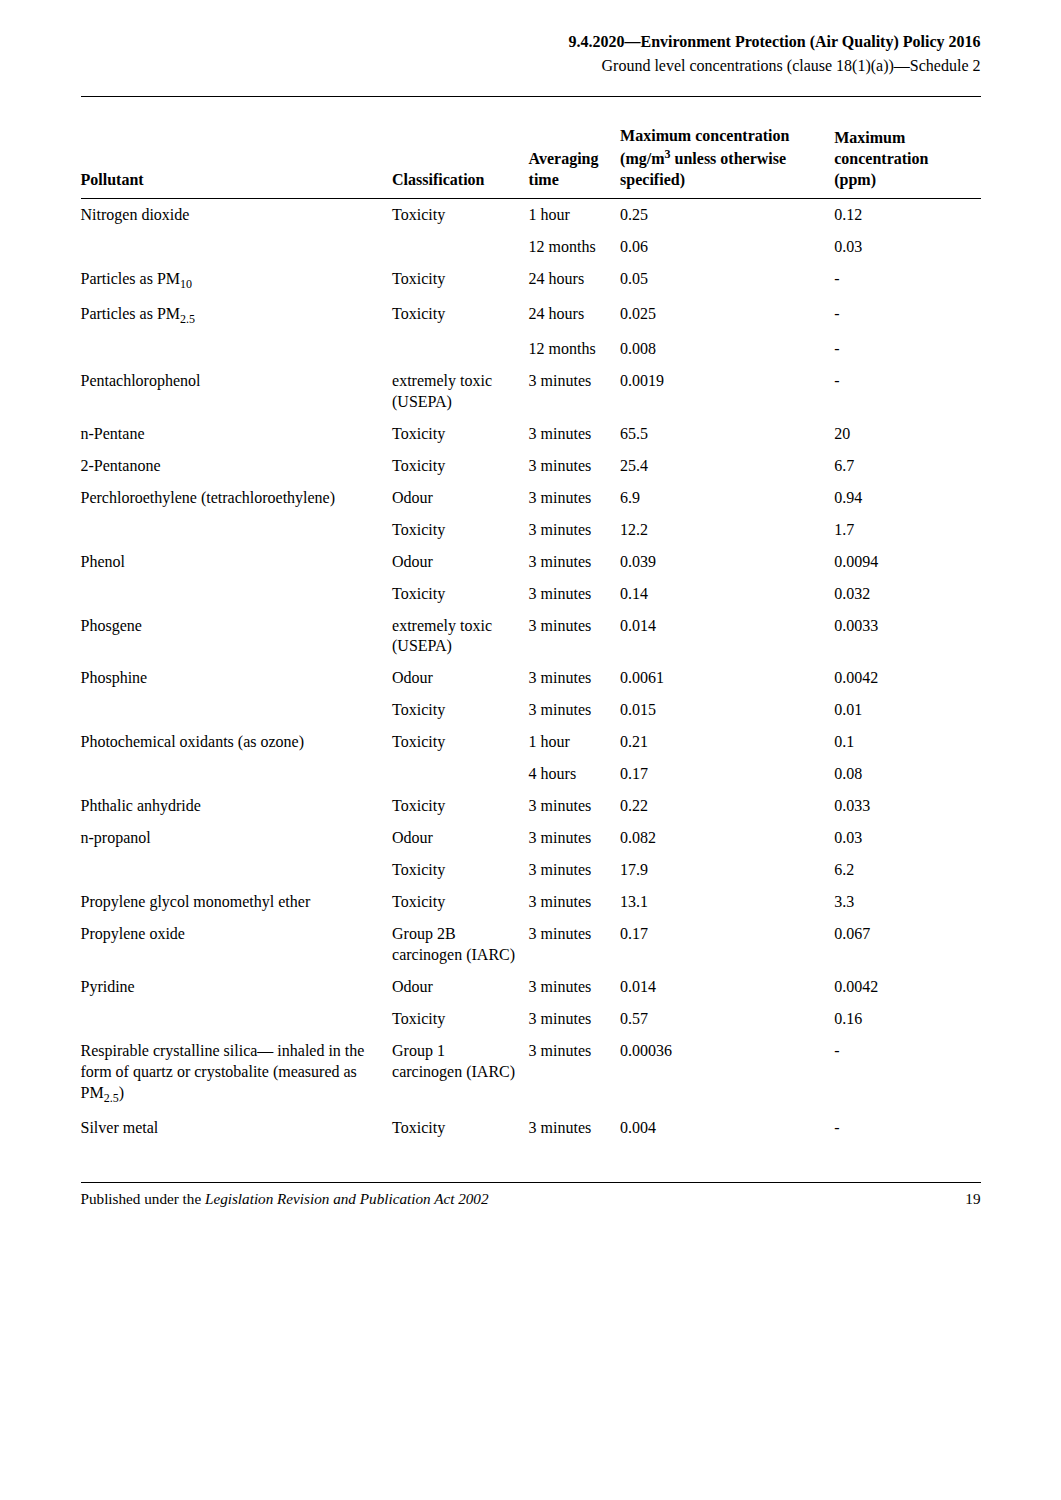9.4.2020—Environment Protection (Air Quality) Policy 2016
Ground level concentrations (clause 18(1)(a))—Schedule 2
| Pollutant | Classification | Averaging time | Maximum concentration (mg/m 3 unless otherwise specified) | Maximum concentration (ppm) |
| --- | --- | --- | --- | --- |
| Nitrogen dioxide | Toxicity | 1 hour | 0.25 | 0.12 |
| | | 12 months | 0.06 | 0.03 |
| Particles as PM 10 | Toxicity | 24 hours | 0.05 | - |
| Particles as PM 2.5 | Toxicity | 24 hours | 0.025 | - |
| | | 12 months | 0.008 | - |
| Pentachlorophenol | extremely toxic (USEPA) | 3 minutes | 0.0019 | - |
| n-Pentane | Toxicity | 3 minutes | 65.5 | 20 |
| 2-Pentanone | Toxicity | 3 minutes | 25.4 | 6.7 |
| Perchloroethylene (tetrachloroethylene) | Odour | 3 minutes | 6.9 | 0.94 |
| | Toxicity | 3 minutes | 12.2 | 1.7 |
| Phenol | Odour | 3 minutes | 0.039 | 0.0094 |
| | Toxicity | 3 minutes | 0.14 | 0.032 |
| Phosgene | extremely toxic (USEPA) | 3 minutes | 0.014 | 0.0033 |
| Phosphine | Odour | 3 minutes | 0.0061 | 0.0042 |
| | Toxicity | 3 minutes | 0.015 | 0.01 |
| Photochemical oxidants (as ozone) | Toxicity | 1 hour | 0.21 | 0.1 |
| | | 4 hours | 0.17 | 0.08 |
| Phthalic anhydride | Toxicity | 3 minutes | 0.22 | 0.033 |
| n-propanol | Odour | 3 minutes | 0.082 | 0.03 |
| | Toxicity | 3 minutes | 17.9 | 6.2 |
| Propylene glycol monomethyl ether | Toxicity | 3 minutes | 13.1 | 3.3 |
| Propylene oxide | Group 2B carcinogen (IARC) | 3 minutes | 0.17 | 0.067 |
| Pyridine | Odour | 3 minutes | 0.014 | 0.0042 |
| | Toxicity | 3 minutes | 0.57 | 0.16 |
| Respirable crystalline silica— inhaled in the form of quartz or crystobalite (measured as PM 2.5 ) | Group 1 carcinogen (IARC) | 3 minutes | 0.00036 | - |
| Silver metal | Toxicity | 3 minutes | 0.004 | - |
Published under the Legislation Revision and Publication Act 2002 19